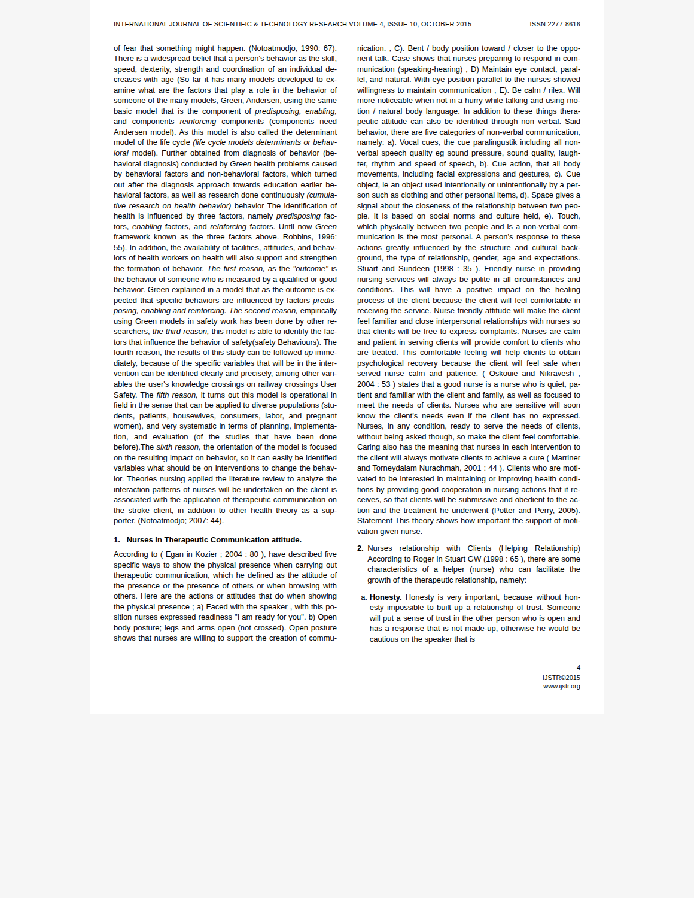INTERNATIONAL JOURNAL OF SCIENTIFIC & TECHNOLOGY RESEARCH VOLUME 4, ISSUE 10, OCTOBER 2015 ISSN 2277-8616
of fear that something might happen. (Notoatmodjo, 1990: 67). There is a widespread belief that a person's behavior as the skill, speed, dexterity, strength and coordination of an individual decreases with age (So far it has many models developed to examine what are the factors that play a role in the behavior of someone of the many models, Green, Andersen, using the same basic model that is the component of predisposing, enabling, and components reinforcing components (components need Andersen model). As this model is also called the determinant model of the life cycle (life cycle models determinants or behavioral model). Further obtained from diagnosis of behavior (behavioral diagnosis) conducted by Green health problems caused by behavioral factors and non-behavioral factors, which turned out after the diagnosis approach towards education earlier behavioral factors, as well as research done continuously (cumulative research on health behavior) behavior The identification of health is influenced by three factors, namely predisposing factors, enabling factors, and reinforcing factors. Until now Green framework known as the three factors above. Robbins, 1996: 55). In addition, the availability of facilities, attitudes, and behaviors of health workers on health will also support and strengthen the formation of behavior. The first reason, as the "outcome" is the behavior of someone who is measured by a qualified or good behavior. Green explained in a model that as the outcome is expected that specific behaviors are influenced by factors predisposing, enabling and reinforcing. The second reason, empirically using Green models in safety work has been done by other researchers, the third reason, this model is able to identify the factors that influence the behavior of safety(safety Behaviours). The fourth reason, the results of this study can be followed up immediately, because of the specific variables that will be in the intervention can be identified clearly and precisely, among other variables the user's knowledge crossings on railway crossings User Safety. The fifth reason, it turns out this model is operational in field in the sense that can be applied to diverse populations (students, patients, housewives, consumers, labor, and pregnant women), and very systematic in terms of planning, implementation, and evaluation (of the studies that have been done before).The sixth reason, the orientation of the model is focused on the resulting impact on behavior, so it can easily be identified variables what should be on interventions to change the behavior. Theories nursing applied the literature review to analyze the interaction patterns of nurses will be undertaken on the client is associated with the application of therapeutic communication on the stroke client, in addition to other health theory as a supporter. (Notoatmodjo; 2007: 44).
1. Nurses in Therapeutic Communication attitude.
According to ( Egan in Kozier ; 2004 : 80 ), have described five specific ways to show the physical presence when carrying out therapeutic communication, which he defined as the attitude of the presence or the presence of others or when browsing with others. Here are the actions or attitudes that do when showing the physical presence ; a) Faced with the speaker , with this position nurses expressed readiness "I am ready for you". b) Open body posture; legs and arms open (not crossed). Open posture shows that nurses are willing to support the creation of communication. , C). Bent / body position toward / closer to the opponent talk. Case shows that nurses preparing to respond in communication (speaking-hearing) , D) Maintain eye contact, parallel, and natural. With eye position parallel to the nurses showed willingness to maintain communication , E). Be calm / rilex. Will more noticeable when not in a hurry while talking and using motion / natural body language. In addition to these things therapeutic attitude can also be identified through non verbal. Said behavior, there are five categories of non-verbal communication, namely: a). Vocal cues, the cue paralingustik including all non-verbal speech quality eg sound pressure, sound quality, laughter, rhythm and speed of speech, b). Cue action, that all body movements, including facial expressions and gestures, c). Cue object, ie an object used intentionally or unintentionally by a person such as clothing and other personal items, d). Space gives a signal about the closeness of the relationship between two people. It is based on social norms and culture held, e). Touch, which physically between two people and is a non-verbal communication is the most personal. A person's response to these actions greatly influenced by the structure and cultural background, the type of relationship, gender, age and expectations. Stuart and Sundeen (1998 : 35 ). Friendly nurse in providing nursing services will always be polite in all circumstances and conditions. This will have a positive impact on the healing process of the client because the client will feel comfortable in receiving the service. Nurse friendly attitude will make the client feel familiar and close interpersonal relationships with nurses so that clients will be free to express complaints. Nurses are calm and patient in serving clients will provide comfort to clients who are treated. This comfortable feeling will help clients to obtain psychological recovery because the client will feel safe when served nurse calm and patience. ( Oskouie and Nikravesh , 2004 : 53 ) states that a good nurse is a nurse who is quiet, patient and familiar with the client and family, as well as focused to meet the needs of clients. Nurses who are sensitive will soon know the client's needs even if the client has no expressed. Nurses, in any condition, ready to serve the needs of clients, without being asked though, so make the client feel comfortable. Caring also has the meaning that nurses in each intervention to the client will always motivate clients to achieve a cure ( Marriner and Torneydalam Nurachmah, 2001 : 44 ). Clients who are motivated to be interested in maintaining or improving health conditions by providing good cooperation in nursing actions that it receives, so that clients will be submissive and obedient to the action and the treatment he underwent (Potter and Perry, 2005). Statement This theory shows how important the support of motivation given nurse.
2. Nurses relationship with Clients (Helping Relationship) According to Roger in Stuart GW (1998 : 65 ), there are some characteristics of a helper (nurse) who can facilitate the growth of the therapeutic relationship, namely:
Honesty. Honesty is very important, because without honesty impossible to built up a relationship of trust. Someone will put a sense of trust in the other person who is open and has a response that is not made-up, otherwise he would be cautious on the speaker that is
4 IJSTR©2015
www.ijstr.org